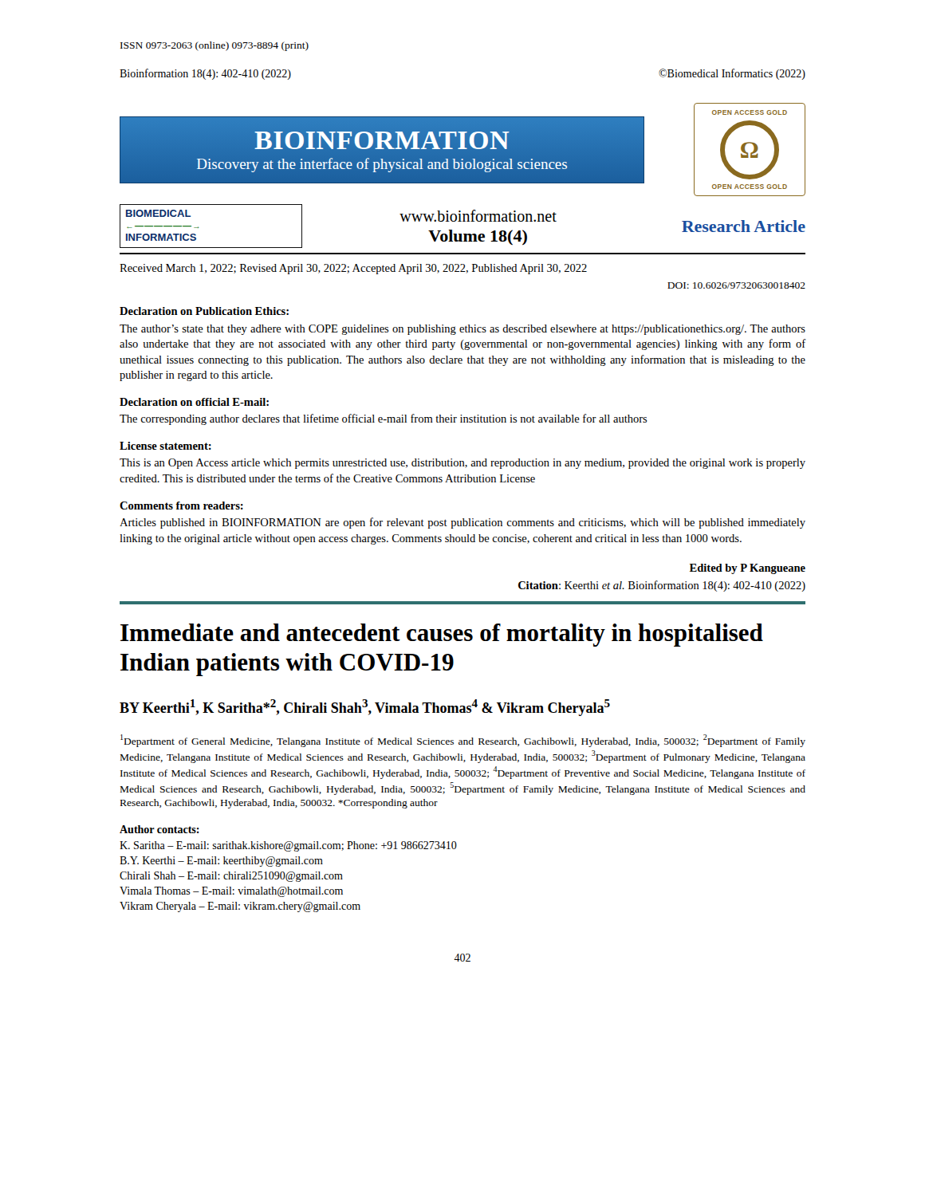ISSN 0973-2063 (online) 0973-8894 (print)
Bioinformation 18(4): 402-410 (2022) ©Biomedical Informatics (2022)
BIOINFORMATION
Discovery at the interface of physical and biological sciences
OPEN ACCESS GOLD
Ω
OPEN ACCESS GOLD
BIOMEDICAL
←——————→
INFORMATICS
www.bioinformation.net
Volume 18(4)
Research Article
Received March 1, 2022; Revised April 30, 2022; Accepted April 30, 2022, Published April 30, 2022
DOI: 10.6026/97320630018402
Declaration on Publication Ethics:
The author’s state that they adhere with COPE guidelines on publishing ethics as described elsewhere at https://publicationethics.org/. The authors also undertake that they are not associated with any other third party (governmental or non-governmental agencies) linking with any form of unethical issues connecting to this publication. The authors also declare that they are not withholding any information that is misleading to the publisher in regard to this article.
Declaration on official E-mail:
The corresponding author declares that lifetime official e-mail from their institution is not available for all authors
License statement:
This is an Open Access article which permits unrestricted use, distribution, and reproduction in any medium, provided the original work is properly credited. This is distributed under the terms of the Creative Commons Attribution License
Comments from readers:
Articles published in BIOINFORMATION are open for relevant post publication comments and criticisms, which will be published immediately linking to the original article without open access charges. Comments should be concise, coherent and critical in less than 1000 words.
Edited by P Kangueane
Citation: Keerthi et al. Bioinformation 18(4): 402-410 (2022)
Immediate and antecedent causes of mortality in hospitalised Indian patients with COVID-19
BY Keerthi1, K Saritha*2, Chirali Shah3, Vimala Thomas4 & Vikram Cheryala5
1Department of General Medicine, Telangana Institute of Medical Sciences and Research, Gachibowli, Hyderabad, India, 500032; 2Department of Family Medicine, Telangana Institute of Medical Sciences and Research, Gachibowli, Hyderabad, India, 500032; 3Department of Pulmonary Medicine, Telangana Institute of Medical Sciences and Research, Gachibowli, Hyderabad, India, 500032; 4Department of Preventive and Social Medicine, Telangana Institute of Medical Sciences and Research, Gachibowli, Hyderabad, India, 500032; 5Department of Family Medicine, Telangana Institute of Medical Sciences and Research, Gachibowli, Hyderabad, India, 500032. *Corresponding author
Author contacts:
K. Saritha – E-mail: sarithak.kishore@gmail.com; Phone: +91 9866273410
B.Y. Keerthi – E-mail: keerthiby@gmail.com
Chirali Shah – E-mail: chirali251090@gmail.com
Vimala Thomas – E-mail: vimalath@hotmail.com
Vikram Cheryala – E-mail: vikram.chery@gmail.com
402